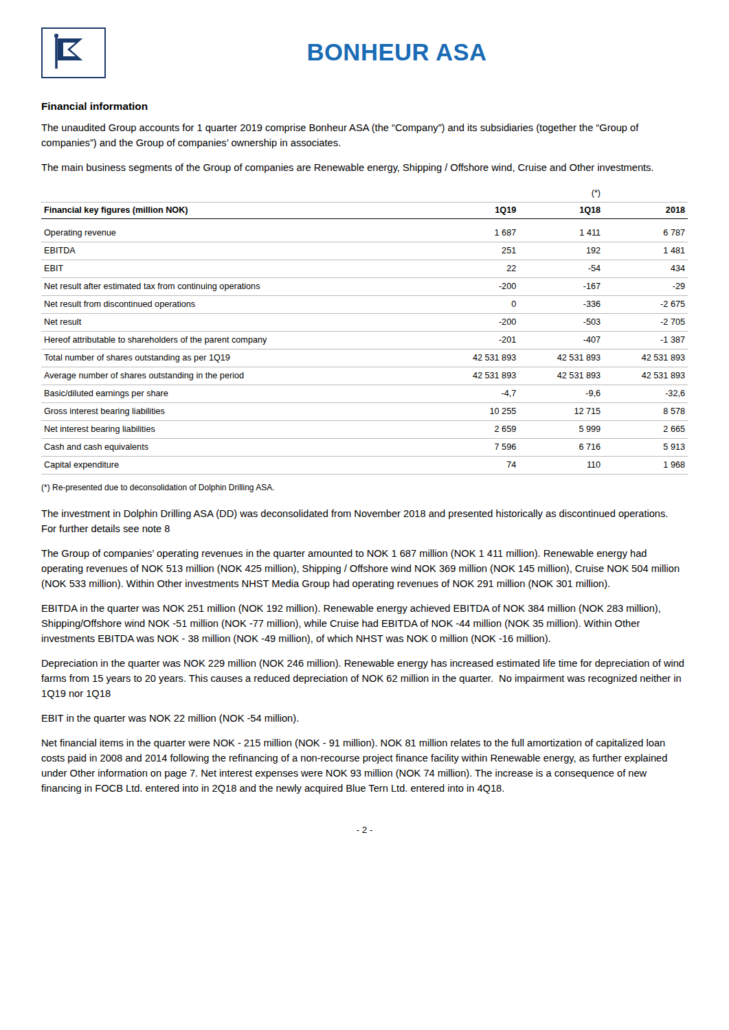BONHEUR ASA
Financial information
The unaudited Group accounts for 1 quarter 2019 comprise Bonheur ASA (the “Company”) and its subsidiaries (together the “Group of companies”) and the Group of companies’ ownership in associates.
The main business segments of the Group of companies are Renewable energy, Shipping / Offshore wind, Cruise and Other investments.
| | | (*) | |
| Financial key figures (million NOK) | 1Q19 | 1Q18 | 2018 |
| Operating revenue | 1 687 | 1 411 | 6 787 |
| EBITDA | 251 | 192 | 1 481 |
| EBIT | 22 | -54 | 434 |
| Net result after estimated tax from continuing operations | -200 | -167 | -29 |
| Net result from discontinued operations | 0 | -336 | -2 675 |
| Net result | -200 | -503 | -2 705 |
| Hereof attributable to shareholders of the parent company | -201 | -407 | -1 387 |
| Total number of shares outstanding as per 1Q19 | 42 531 893 | 42 531 893 | 42 531 893 |
| Average number of shares outstanding in the period | 42 531 893 | 42 531 893 | 42 531 893 |
| Basic/diluted earnings per share | -4,7 | -9,6 | -32,6 |
| Gross interest bearing liabilities | 10 255 | 12 715 | 8 578 |
| Net interest bearing liabilities | 2 659 | 5 999 | 2 665 |
| Cash and cash equivalents | 7 596 | 6 716 | 5 913 |
| Capital expenditure | 74 | 110 | 1 968 |
(*) Re-presented due to deconsolidation of Dolphin Drilling ASA.
The investment in Dolphin Drilling ASA (DD) was deconsolidated from November 2018 and presented historically as discontinued operations. For further details see note 8
The Group of companies’ operating revenues in the quarter amounted to NOK 1 687 million (NOK 1 411 million). Renewable energy had operating revenues of NOK 513 million (NOK 425 million), Shipping / Offshore wind NOK 369 million (NOK 145 million), Cruise NOK 504 million (NOK 533 million). Within Other investments NHST Media Group had operating revenues of NOK 291 million (NOK 301 million).
EBITDA in the quarter was NOK 251 million (NOK 192 million). Renewable energy achieved EBITDA of NOK 384 million (NOK 283 million), Shipping/Offshore wind NOK -51 million (NOK -77 million), while Cruise had EBITDA of NOK -44 million (NOK 35 million). Within Other investments EBITDA was NOK - 38 million (NOK -49 million), of which NHST was NOK 0 million (NOK -16 million).
Depreciation in the quarter was NOK 229 million (NOK 246 million). Renewable energy has increased estimated life time for depreciation of wind farms from 15 years to 20 years. This causes a reduced depreciation of NOK 62 million in the quarter. No impairment was recognized neither in 1Q19 nor 1Q18
EBIT in the quarter was NOK 22 million (NOK -54 million).
Net financial items in the quarter were NOK - 215 million (NOK - 91 million). NOK 81 million relates to the full amortization of capitalized loan costs paid in 2008 and 2014 following the refinancing of a non-recourse project finance facility within Renewable energy, as further explained under Other information on page 7. Net interest expenses were NOK 93 million (NOK 74 million). The increase is a consequence of new financing in FOCB Ltd. entered into in 2Q18 and the newly acquired Blue Tern Ltd. entered into in 4Q18.
- 2 -